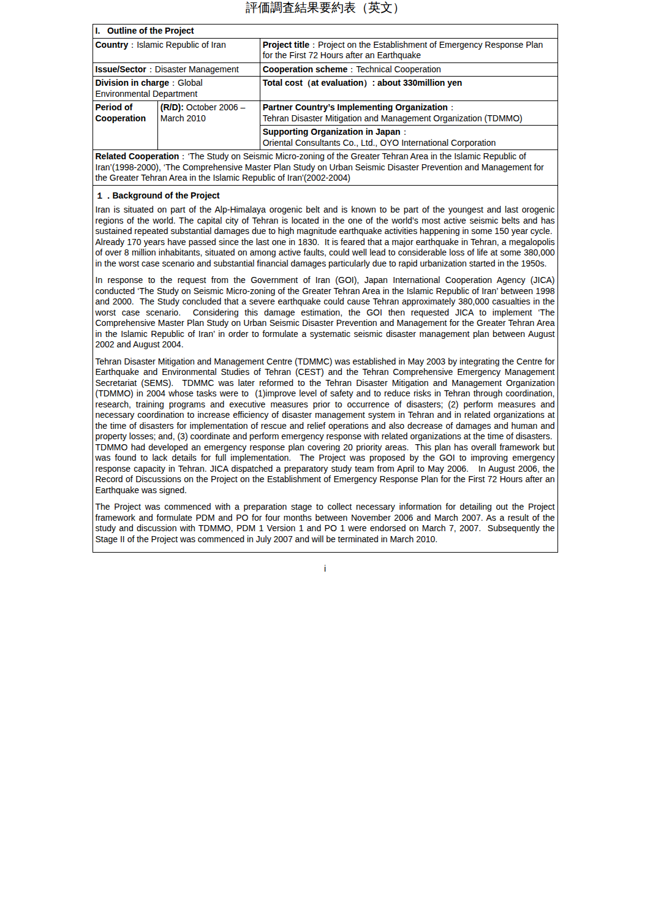評価調査結果要約表（英文）
| I. Outline of the Project |
| Country ：Islamic Republic of Iran | Project title ：Project on the Establishment of Emergency Response Plan for the First 72 Hours after an Earthquake |
| Issue/Sector ：Disaster Management | Cooperation scheme ：Technical Cooperation |
| Division in charge ：Global Environmental Department | Total cost（at evaluation）: about 330million yen |
| Period of Cooperation | (R/D): October 2006 – March 2010 | Partner Country’s Implementing Organization ： Tehran Disaster Mitigation and Management Organization (TDMMO) |
| Supporting Organization in Japan ： Oriental Consultants Co., Ltd., OYO International Corporation |
| Related Cooperation ：‘The Study on Seismic Micro-zoning of the Greater Tehran Area in the Islamic Republic of Iran’(1998-2000), ‘The Comprehensive Master Plan Study on Urban Seismic Disaster Prevention and Management for the Greater Tehran Area in the Islamic Republic of Iran'(2002-2004) |
| １．Background of the Project Iran is situated on part of the Alp-Himalaya orogenic belt and is known to be part of the youngest and last orogenic regions of the world. The capital city of Tehran is located in the one of the world’s most active seismic belts and has sustained repeated substantial damages due to high magnitude earthquake activities happening in some 150 year cycle. Already 170 years have passed since the last one in 1830. It is feared that a major earthquake in Tehran, a megalopolis of over 8 million inhabitants, situated on among active faults, could well lead to considerable loss of life at some 380,000 in the worst case scenario and substantial financial damages particularly due to rapid urbanization started in the 1950s. In response to the request from the Government of Iran (GOI), Japan International Cooperation Agency (JICA) conducted ‘The Study on Seismic Micro-zoning of the Greater Tehran Area in the Islamic Republic of Iran’ between 1998 and 2000. The Study concluded that a severe earthquake could cause Tehran approximately 380,000 casualties in the worst case scenario. Considering this damage estimation, the GOI then requested JICA to implement ‘The Comprehensive Master Plan Study on Urban Seismic Disaster Prevention and Management for the Greater Tehran Area in the Islamic Republic of Iran’ in order to formulate a systematic seismic disaster management plan between August 2002 and August 2004. Tehran Disaster Mitigation and Management Centre (TDMMC) was established in May 2003 by integrating the Centre for Earthquake and Environmental Studies of Tehran (CEST) and the Tehran Comprehensive Emergency Management Secretariat (SEMS). TDMMC was later reformed to the Tehran Disaster Mitigation and Management Organization (TDMMO) in 2004 whose tasks were to (1)improve level of safety and to reduce risks in Tehran through coordination, research, training programs and executive measures prior to occurrence of disasters; (2) perform measures and necessary coordination to increase efficiency of disaster management system in Tehran and in related organizations at the time of disasters for implementation of rescue and relief operations and also decrease of damages and human and property losses; and, (3) coordinate and perform emergency response with related organizations at the time of disasters. TDMMO had developed an emergency response plan covering 20 priority areas. This plan has overall framework but was found to lack details for full implementation. The Project was proposed by the GOI to improving emergency response capacity in Tehran. JICA dispatched a preparatory study team from April to May 2006. In August 2006, the Record of Discussions on the Project on the Establishment of Emergency Response Plan for the First 72 Hours after an Earthquake was signed. The Project was commenced with a preparation stage to collect necessary information for detailing out the Project framework and formulate PDM and PO for four months between November 2006 and March 2007. As a result of the study and discussion with TDMMO, PDM 1 Version 1 and PO 1 were endorsed on March 7, 2007. Subsequently the Stage II of the Project was commenced in July 2007 and will be terminated in March 2010. |
i